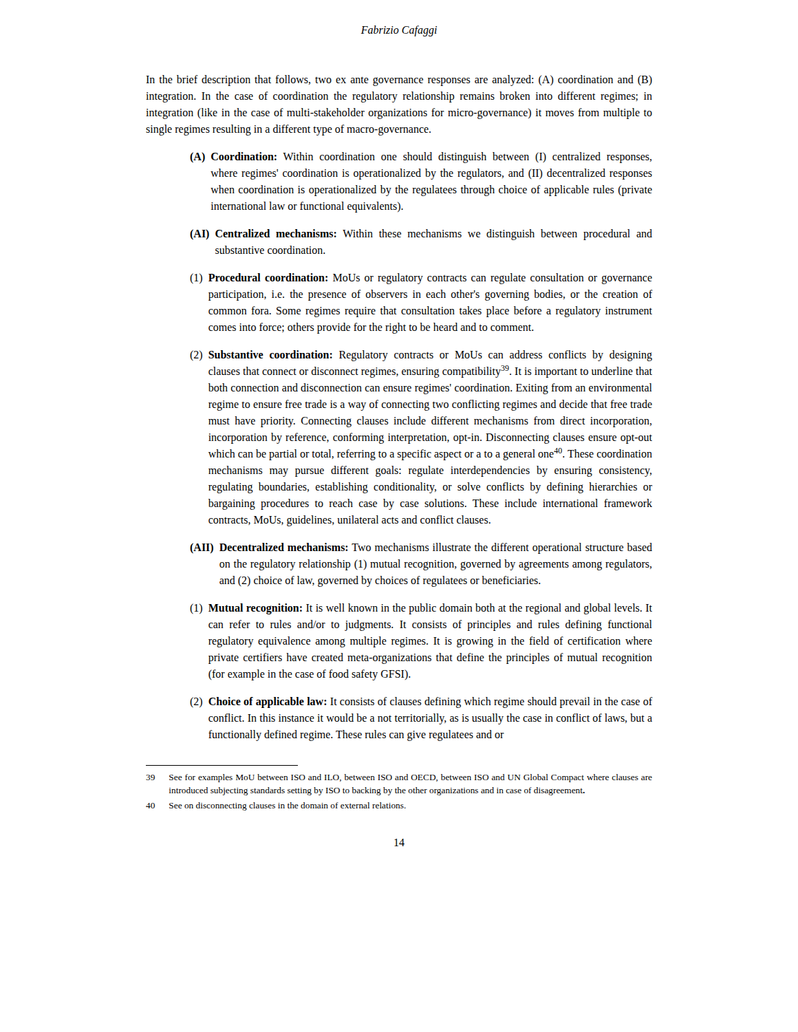Fabrizio Cafaggi
In the brief description that follows, two ex ante governance responses are analyzed: (A) coordination and (B) integration. In the case of coordination the regulatory relationship remains broken into different regimes; in integration (like in the case of multi-stakeholder organizations for micro-governance) it moves from multiple to single regimes resulting in a different type of macro-governance.
(A)
Coordination: Within coordination one should distinguish between (I) centralized responses, where regimes' coordination is operationalized by the regulators, and (II) decentralized responses when coordination is operationalized by the regulatees through choice of applicable rules (private international law or functional equivalents).
(AI)
Centralized mechanisms: Within these mechanisms we distinguish between procedural and substantive coordination.
(1)
Procedural coordination: MoUs or regulatory contracts can regulate consultation or governance participation, i.e. the presence of observers in each other's governing bodies, or the creation of common fora. Some regimes require that consultation takes place before a regulatory instrument comes into force; others provide for the right to be heard and to comment.
(2)
Substantive coordination: Regulatory contracts or MoUs can address conflicts by designing clauses that connect or disconnect regimes, ensuring compatibility39. It is important to underline that both connection and disconnection can ensure regimes' coordination. Exiting from an environmental regime to ensure free trade is a way of connecting two conflicting regimes and decide that free trade must have priority. Connecting clauses include different mechanisms from direct incorporation, incorporation by reference, conforming interpretation, opt-in. Disconnecting clauses ensure opt-out which can be partial or total, referring to a specific aspect or a to a general one40. These coordination mechanisms may pursue different goals: regulate interdependencies by ensuring consistency, regulating boundaries, establishing conditionality, or solve conflicts by defining hierarchies or bargaining procedures to reach case by case solutions. These include international framework contracts, MoUs, guidelines, unilateral acts and conflict clauses.
(AII)
Decentralized mechanisms: Two mechanisms illustrate the different operational structure based on the regulatory relationship (1) mutual recognition, governed by agreements among regulators, and (2) choice of law, governed by choices of regulatees or beneficiaries.
(1)
Mutual recognition: It is well known in the public domain both at the regional and global levels. It can refer to rules and/or to judgments. It consists of principles and rules defining functional regulatory equivalence among multiple regimes. It is growing in the field of certification where private certifiers have created meta-organizations that define the principles of mutual recognition (for example in the case of food safety GFSI).
(2)
Choice of applicable law: It consists of clauses defining which regime should prevail in the case of conflict. In this instance it would be a not territorially, as is usually the case in conflict of laws, but a functionally defined regime. These rules can give regulatees and or
39
See for examples MoU between ISO and ILO, between ISO and OECD, between ISO and UN Global Compact where clauses are introduced subjecting standards setting by ISO to backing by the other organizations and in case of disagreement.
40
See on disconnecting clauses in the domain of external relations.
14